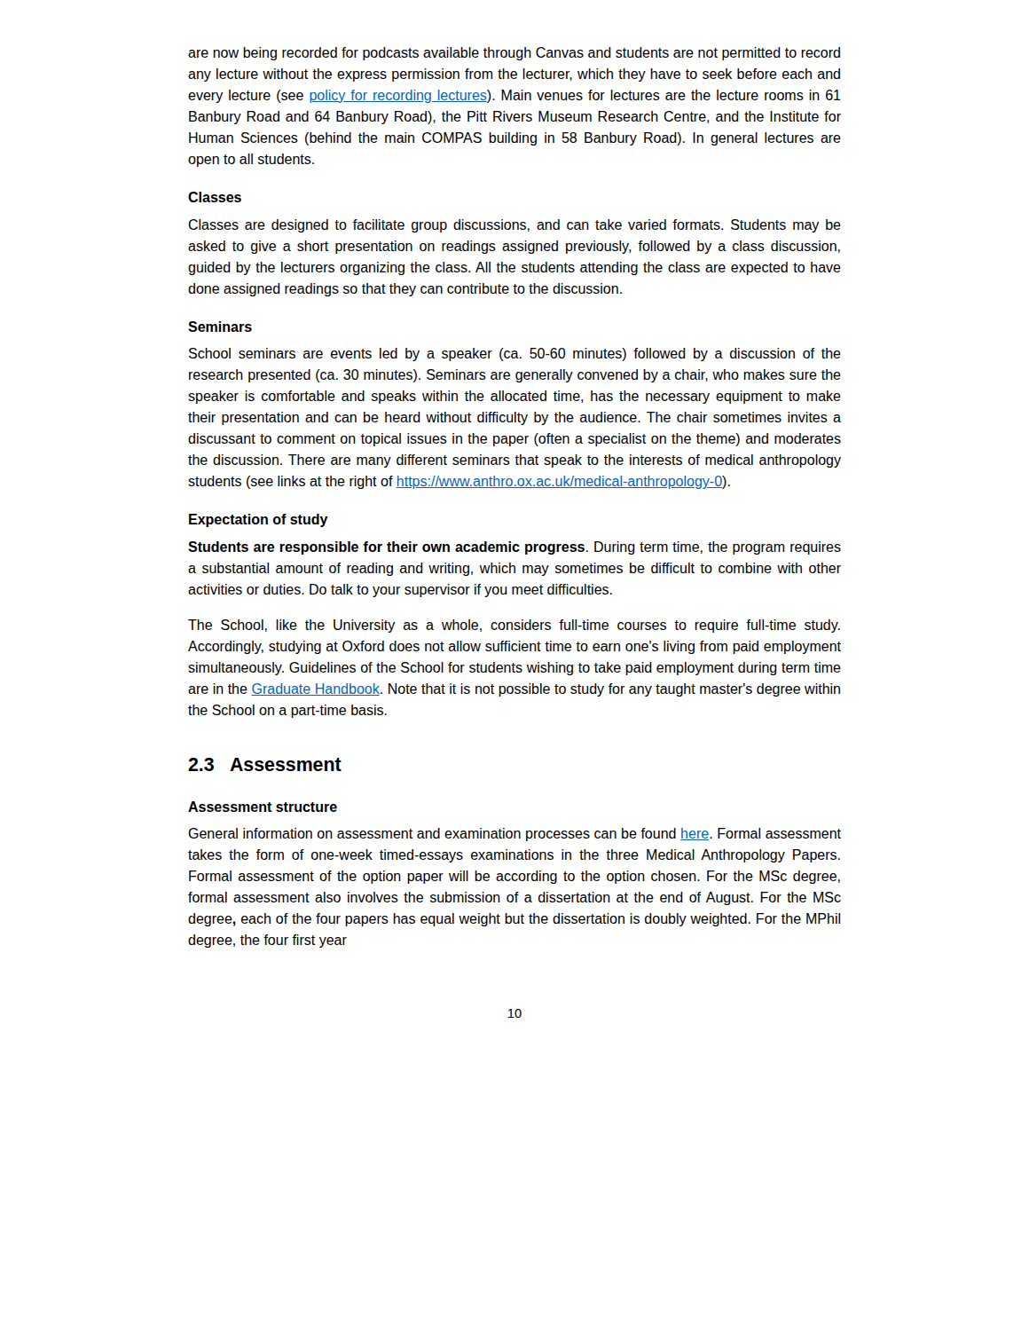are now being recorded for podcasts available through Canvas and students are not permitted to record any lecture without the express permission from the lecturer, which they have to seek before each and every lecture (see policy for recording lectures). Main venues for lectures are the lecture rooms in 61 Banbury Road and 64 Banbury Road), the Pitt Rivers Museum Research Centre, and the Institute for Human Sciences (behind the main COMPAS building in 58 Banbury Road). In general lectures are open to all students.
Classes
Classes are designed to facilitate group discussions, and can take varied formats. Students may be asked to give a short presentation on readings assigned previously, followed by a class discussion, guided by the lecturers organizing the class. All the students attending the class are expected to have done assigned readings so that they can contribute to the discussion.
Seminars
School seminars are events led by a speaker (ca. 50-60 minutes) followed by a discussion of the research presented (ca. 30 minutes). Seminars are generally convened by a chair, who makes sure the speaker is comfortable and speaks within the allocated time, has the necessary equipment to make their presentation and can be heard without difficulty by the audience. The chair sometimes invites a discussant to comment on topical issues in the paper (often a specialist on the theme) and moderates the discussion. There are many different seminars that speak to the interests of medical anthropology students (see links at the right of https://www.anthro.ox.ac.uk/medical-anthropology-0).
Expectation of study
Students are responsible for their own academic progress. During term time, the program requires a substantial amount of reading and writing, which may sometimes be difficult to combine with other activities or duties. Do talk to your supervisor if you meet difficulties.
The School, like the University as a whole, considers full-time courses to require full-time study. Accordingly, studying at Oxford does not allow sufficient time to earn one's living from paid employment simultaneously. Guidelines of the School for students wishing to take paid employment during term time are in the Graduate Handbook. Note that it is not possible to study for any taught master's degree within the School on a part-time basis.
2.3 Assessment
Assessment structure
General information on assessment and examination processes can be found here. Formal assessment takes the form of one-week timed-essays examinations in the three Medical Anthropology Papers. Formal assessment of the option paper will be according to the option chosen. For the MSc degree, formal assessment also involves the submission of a dissertation at the end of August. For the MSc degree, each of the four papers has equal weight but the dissertation is doubly weighted. For the MPhil degree, the four first year
10